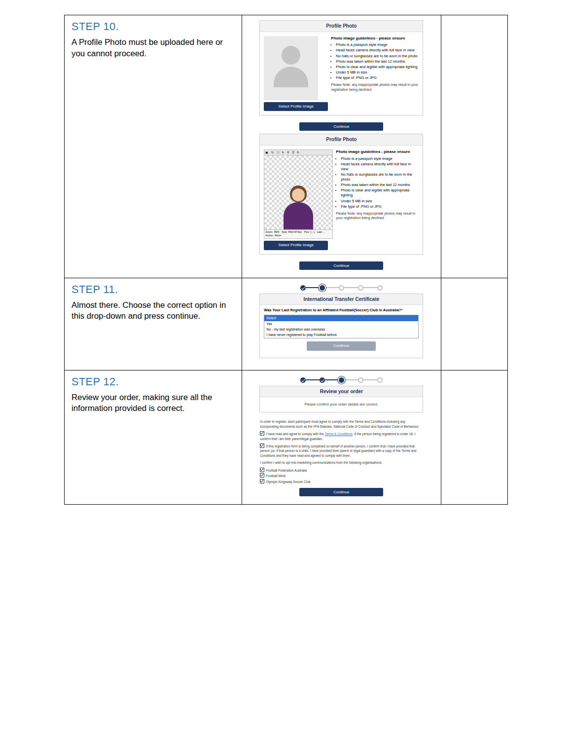| STEP 10. A Profile Photo must be uploaded here or you cannot proceed. | Profile Photo Select Profile Image Photo image guidelines - please ensure Photo is a passport style image Head faces camera directly with full face in view No hats or sunglasses are to be worn in the photo Photo was taken within the last 12 months Photo is clear and legible with appropriate lighting Under 5 MB in size File type of .PNG or JPG Please Note: any inappropriate photos may result in your registration being declined Continue Profile Photo ▣ ↻ ☐ ✎ ⚲ ☰ ↻ Zoom: 49% Size: 800×973px Pos: (-,-) Last ... Action: None Select Profile Image Photo image guidelines - please ensure Photo is a passport style image Head faces camera directly with full face in view No hats or sunglasses are to be worn in the photo Photo was taken within the last 12 months Photo is clear and legible with appropriate lighting Under 5 MB in size File type of .PNG or JPG Please Note: any inappropriate photos may result in your registration being declined Continue | |
| STEP 11. Almost there. Choose the correct option in this drop-down and press continue. | International Transfer Certificate Was Your Last Registration to an Affiliated Football(Soccer) Club in Australia?* Select Yes No - my last registration was overseas I have never registered to play Football before Continue | |
| STEP 12. Review your order, making sure all the information provided is correct. | Review your order Please confirm your order details are correct. In order to register, each participant must agree to comply with the Terms and Conditions including any incorporating documents such as the FFA Statutes, National Code of Conduct and Spectator Code of Behaviour. I have read and agree to comply with the Terms & Conditions . If the person being registered is under 18, I confirm that I am their parent/legal guardian. If this registration form is being completed on behalf of another person, I confirm that I have provided that person (or, if that person is a child, I have provided their parent or legal guardian) with a copy of the Terms and Conditions and they have read and agreed to comply with them. I confirm I wish to opt into marketing communications from the following organisations: Football Federation Australia Football West Olympic Kingsway Soccer Club Continue | |